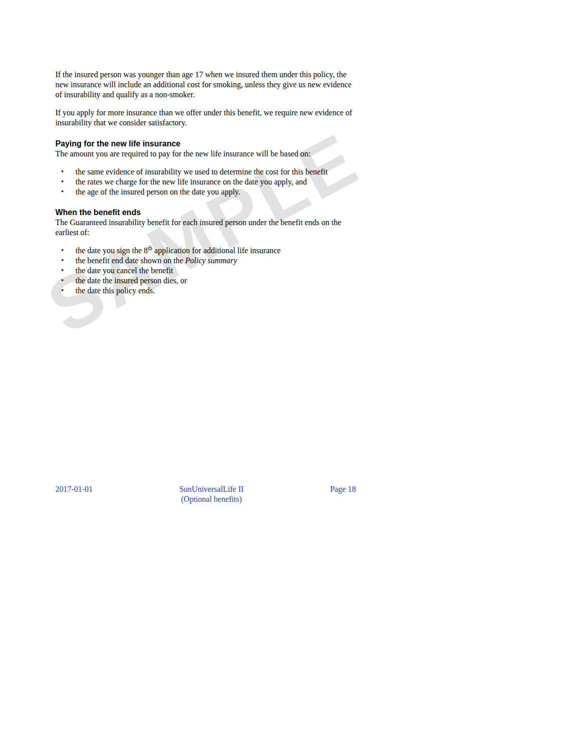SAMPLE
If the insured person was younger than age 17 when we insured them under this policy, the new insurance will include an additional cost for smoking, unless they give us new evidence of insurability and qualify as a non-smoker.
If you apply for more insurance than we offer under this benefit, we require new evidence of insurability that we consider satisfactory.
Paying for the new life insurance
The amount you are required to pay for the new life insurance will be based on:
the same evidence of insurability we used to determine the cost for this benefit
the rates we charge for the new life insurance on the date you apply, and
the age of the insured person on the date you apply.
When the benefit ends
The Guaranteed insurability benefit for each insured person under the benefit ends on the earliest of:
the date you sign the 8th application for additional life insurance
the benefit end date shown on the Policy summary
the date you cancel the benefit
the date the insured person dies, or
the date this policy ends.
2017-01-01
SunUniversalLife II
(Optional benefits)
Page 18